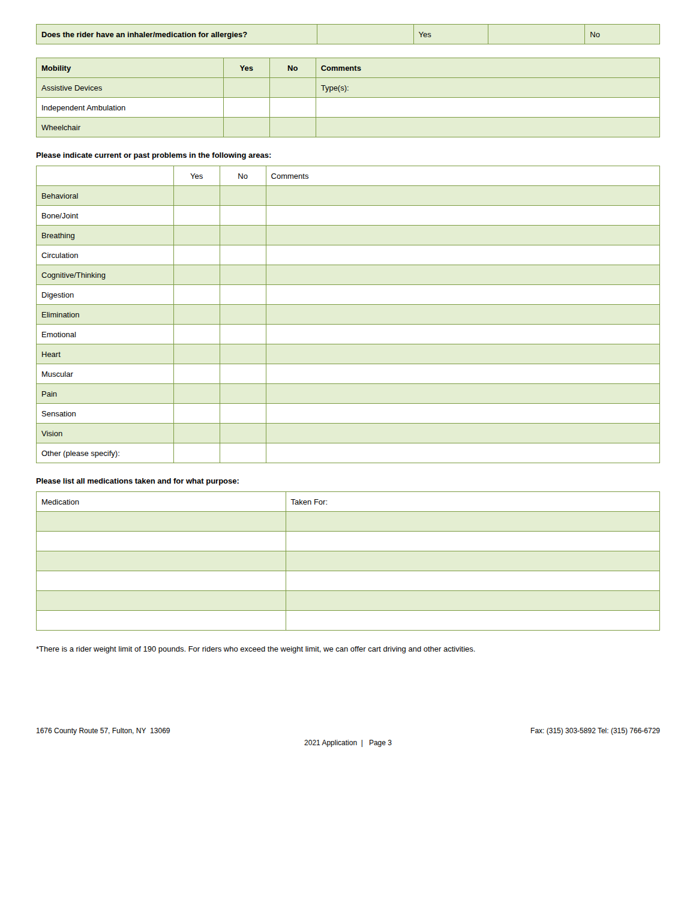| Does the rider have an inhaler/medication for allergies? | | Yes | | No |
| Mobility | Yes | No | Comments |
| Assistive Devices | | | Type(s): |
| Independent Ambulation | | | |
| Wheelchair | | | |
Please indicate current or past problems in the following areas:
| | Yes | No | Comments |
| Behavioral | | | |
| Bone/Joint | | | |
| Breathing | | | |
| Circulation | | | |
| Cognitive/Thinking | | | |
| Digestion | | | |
| Elimination | | | |
| Emotional | | | |
| Heart | | | |
| Muscular | | | |
| Pain | | | |
| Sensation | | | |
| Vision | | | |
| Other (please specify): | | | |
Please list all medications taken and for what purpose:
| Medication | Taken For: |
*There is a rider weight limit of 190 pounds. For riders who exceed the weight limit, we can offer cart driving and other activities.
1676 County Route 57, Fulton, NY 13069 Fax: (315) 303-5892 Tel: (315) 766-6729
2021 Application | Page 3